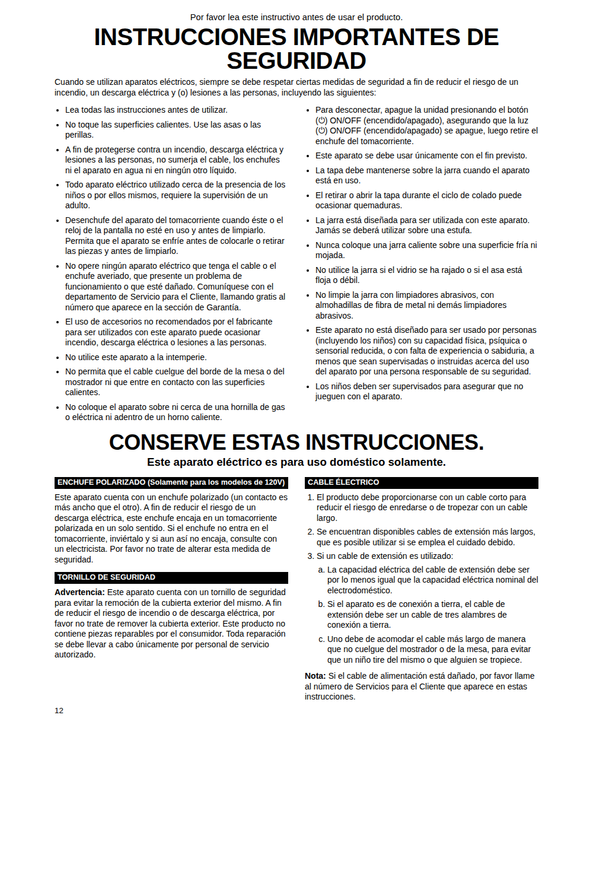Por favor lea este instructivo antes de usar el producto.
INSTRUCCIONES IMPORTANTES DE SEGURIDAD
Cuando se utilizan aparatos eléctricos, siempre se debe respetar ciertas medidas de seguridad a fin de reducir el riesgo de un incendio, un descarga eléctrica y (o) lesiones a las personas, incluyendo las siguientes:
Lea todas las instrucciones antes de utilizar.
No toque las superficies calientes. Use las asas o las perillas.
A fin de protegerse contra un incendio, descarga eléctrica y lesiones a las personas, no sumerja el cable, los enchufes ni el aparato en agua ni en ningún otro líquido.
Todo aparato eléctrico utilizado cerca de la presencia de los niños o por ellos mismos, requiere la supervisión de un adulto.
Desenchufe del aparato del tomacorriente cuando éste o el reloj de la pantalla no esté en uso y antes de limpiarlo. Permita que el aparato se enfríe antes de colocarle o retirar las piezas y antes de limpiarlo.
No opere ningún aparato eléctrico que tenga el cable o el enchufe averiado, que presente un problema de funcionamiento o que esté dañado. Comuníquese con el departamento de Servicio para el Cliente, llamando gratis al número que aparece en la sección de Garantía.
El uso de accesorios no recomendados por el fabricante para ser utilizados con este aparato puede ocasionar incendio, descarga eléctrica o lesiones a las personas.
No utilice este aparato a la intemperie.
No permita que el cable cuelgue del borde de la mesa o del mostrador ni que entre en contacto con las superficies calientes.
No coloque el aparato sobre ni cerca de una hornilla de gas o eléctrica ni adentro de un horno caliente.
Para desconectar, apague la unidad presionando el botón (⏻) ON/OFF (encendido/apagado), asegurando que la luz (⏻) ON/OFF (encendido/apagado) se apague, luego retire el enchufe del tomacorriente.
Este aparato se debe usar únicamente con el fin previsto.
La tapa debe mantenerse sobre la jarra cuando el aparato está en uso.
El retirar o abrir la tapa durante el ciclo de colado puede ocasionar quemaduras.
La jarra está diseñada para ser utilizada con este aparato. Jamás se deberá utilizar sobre una estufa.
Nunca coloque una jarra caliente sobre una superficie fría ni mojada.
No utilice la jarra si el vidrio se ha rajado o si el asa está floja o débil.
No limpie la jarra con limpiadores abrasivos, con almohadillas de fibra de metal ni demás limpiadores abrasivos.
Este aparato no está diseñado para ser usado por personas (incluyendo los niños) con su capacidad física, psíquica o sensorial reducida, o con falta de experiencia o sabiduria, a menos que sean supervisadas o instruidas acerca del uso del aparato por una persona responsable de su seguridad.
Los niños deben ser supervisados para asegurar que no jueguen con el aparato.
CONSERVE ESTAS INSTRUCCIONES.
Este aparato eléctrico es para uso doméstico solamente.
ENCHUFE POLARIZADO (Solamente para los modelos de 120V)
Este aparato cuenta con un enchufe polarizado (un contacto es más ancho que el otro). A fin de reducir el riesgo de un descarga eléctrica, este enchufe encaja en un tomacorriente polarizada en un solo sentido. Si el enchufe no entra en el tomacorriente, inviértalo y si aun así no encaja, consulte con un electricista. Por favor no trate de alterar esta medida de seguridad.
TORNILLO DE SEGURIDAD
Advertencia: Este aparato cuenta con un tornillo de seguridad para evitar la remoción de la cubierta exterior del mismo. A fin de reducir el riesgo de incendio o de descarga eléctrica, por favor no trate de remover la cubierta exterior. Este producto no contiene piezas reparables por el consumidor. Toda reparación se debe llevar a cabo únicamente por personal de servicio autorizado.
CABLE ÉLECTRICO
El producto debe proporcionarse con un cable corto para reducir el riesgo de enredarse o de tropezar con un cable largo.
Se encuentran disponibles cables de extensión más largos, que es posible utilizar si se emplea el cuidado debido.
Si un cable de extensión es utilizado:
La capacidad eléctrica del cable de extensión debe ser por lo menos igual que la capacidad eléctrica nominal del electrodoméstico.
Si el aparato es de conexión a tierra, el cable de extensión debe ser un cable de tres alambres de conexión a tierra.
Uno debe de acomodar el cable más largo de manera que no cuelgue del mostrador o de la mesa, para evitar que un niño tire del mismo o que alguien se tropiece.
Nota: Si el cable de alimentación está dañado, por favor llame al número de Servicios para el Cliente que aparece en estas instrucciones.
12